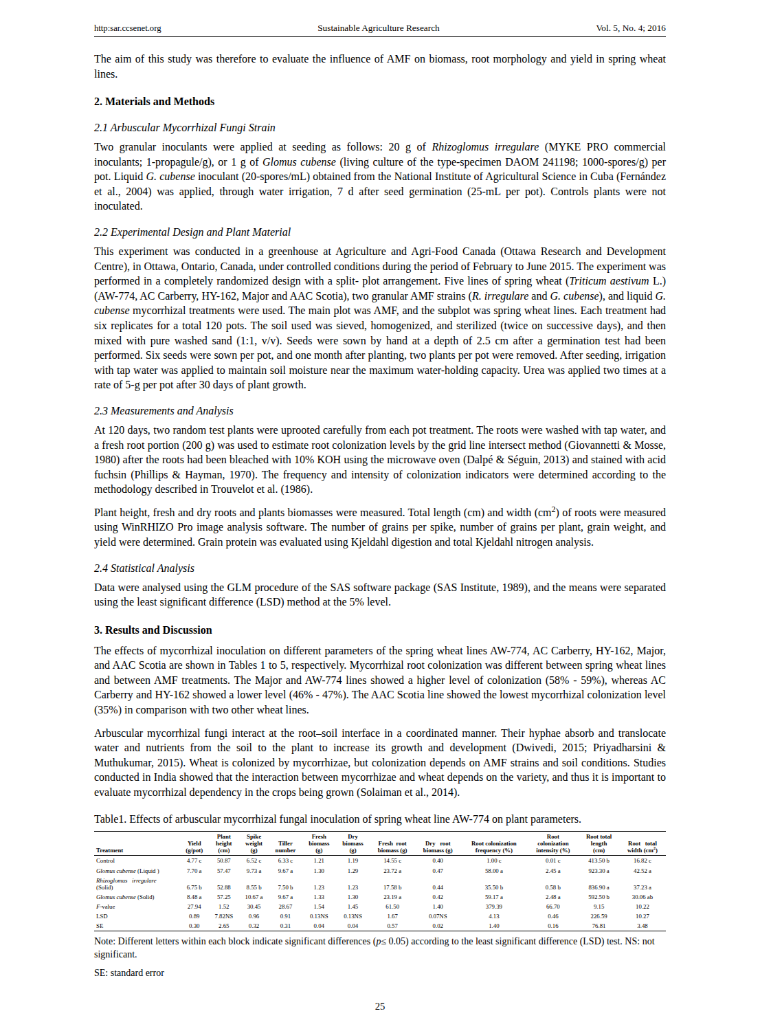http:sar.ccsenet.org Sustainable Agriculture Research Vol. 5, No. 4; 2016
The aim of this study was therefore to evaluate the influence of AMF on biomass, root morphology and yield in spring wheat lines.
2. Materials and Methods
2.1 Arbuscular Mycorrhizal Fungi Strain
Two granular inoculants were applied at seeding as follows: 20 g of Rhizoglomus irregulare (MYKE PRO commercial inoculants; 1-propagule/g), or 1 g of Glomus cubense (living culture of the type-specimen DAOM 241198; 1000-spores/g) per pot. Liquid G. cubense inoculant (20-spores/mL) obtained from the National Institute of Agricultural Science in Cuba (Fernández et al., 2004) was applied, through water irrigation, 7 d after seed germination (25-mL per pot). Controls plants were not inoculated.
2.2 Experimental Design and Plant Material
This experiment was conducted in a greenhouse at Agriculture and Agri-Food Canada (Ottawa Research and Development Centre), in Ottawa, Ontario, Canada, under controlled conditions during the period of February to June 2015. The experiment was performed in a completely randomized design with a split- plot arrangement. Five lines of spring wheat (Triticum aestivum L.) (AW-774, AC Carberry, HY-162, Major and AAC Scotia), two granular AMF strains (R. irregulare and G. cubense), and liquid G. cubense mycorrhizal treatments were used. The main plot was AMF, and the subplot was spring wheat lines. Each treatment had six replicates for a total 120 pots. The soil used was sieved, homogenized, and sterilized (twice on successive days), and then mixed with pure washed sand (1:1, v/v). Seeds were sown by hand at a depth of 2.5 cm after a germination test had been performed. Six seeds were sown per pot, and one month after planting, two plants per pot were removed. After seeding, irrigation with tap water was applied to maintain soil moisture near the maximum water-holding capacity. Urea was applied two times at a rate of 5-g per pot after 30 days of plant growth.
2.3 Measurements and Analysis
At 120 days, two random test plants were uprooted carefully from each pot treatment. The roots were washed with tap water, and a fresh root portion (200 g) was used to estimate root colonization levels by the grid line intersect method (Giovannetti & Mosse, 1980) after the roots had been bleached with 10% KOH using the microwave oven (Dalpé & Séguin, 2013) and stained with acid fuchsin (Phillips & Hayman, 1970). The frequency and intensity of colonization indicators were determined according to the methodology described in Trouvelot et al. (1986).
Plant height, fresh and dry roots and plants biomasses were measured. Total length (cm) and width (cm2) of roots were measured using WinRHIZO Pro image analysis software. The number of grains per spike, number of grains per plant, grain weight, and yield were determined. Grain protein was evaluated using Kjeldahl digestion and total Kjeldahl nitrogen analysis.
2.4 Statistical Analysis
Data were analysed using the GLM procedure of the SAS software package (SAS Institute, 1989), and the means were separated using the least significant difference (LSD) method at the 5% level.
3. Results and Discussion
The effects of mycorrhizal inoculation on different parameters of the spring wheat lines AW-774, AC Carberry, HY-162, Major, and AAC Scotia are shown in Tables 1 to 5, respectively. Mycorrhizal root colonization was different between spring wheat lines and between AMF treatments. The Major and AW-774 lines showed a higher level of colonization (58% - 59%), whereas AC Carberry and HY-162 showed a lower level (46% - 47%). The AAC Scotia line showed the lowest mycorrhizal colonization level (35%) in comparison with two other wheat lines.
Arbuscular mycorrhizal fungi interact at the root–soil interface in a coordinated manner. Their hyphae absorb and translocate water and nutrients from the soil to the plant to increase its growth and development (Dwivedi, 2015; Priyadharsini & Muthukumar, 2015). Wheat is colonized by mycorrhizae, but colonization depends on AMF strains and soil conditions. Studies conducted in India showed that the interaction between mycorrhizae and wheat depends on the variety, and thus it is important to evaluate mycorrhizal dependency in the crops being grown (Solaiman et al., 2014).
Table1. Effects of arbuscular mycorrhizal fungal inoculation of spring wheat line AW-774 on plant parameters.
| Treatment | Yield (g/pot) | Plant height (cm) | Spike weight (g) | Tiller number | Fresh biomass (g) | Dry biomass (g) | Fresh root biomass (g) | Dry root biomass (g) | Root colonization frequency (%) | Root colonization intensity (%) | Root total length (cm) | Root total width (cm 2 ) |
| --- | --- | --- | --- | --- | --- | --- | --- | --- | --- | --- | --- | --- |
| Control | 4.77 c | 50.87 | 6.52 c | 6.33 c | 1.21 | 1.19 | 14.55 c | 0.40 | 1.00 c | 0.01 c | 413.50 b | 16.82 c |
| Glomus cubense (Liquid ) | 7.70 a | 57.47 | 9.73 a | 9.67 a | 1.30 | 1.29 | 23.72 a | 0.47 | 58.00 a | 2.45 a | 923.30 a | 42.52 a |
| Rhizoglomus irregulare (Solid) | 6.75 b | 52.88 | 8.55 b | 7.50 b | 1.23 | 1.23 | 17.58 b | 0.44 | 35.50 b | 0.58 b | 836.90 a | 37.23 a |
| Glomus cubense (Solid) | 8.48 a | 57.25 | 10.67 a | 9.67 a | 1.33 | 1.30 | 23.19 a | 0.42 | 59.17 a | 2.48 a | 592.50 b | 30.06 ab |
| F -value | 27.94 | 1.52 | 30.45 | 28.67 | 1.54 | 1.45 | 61.50 | 1.40 | 379.39 | 66.70 | 9.15 | 10.22 |
| LSD | 0.89 | 7.82NS | 0.96 | 0.91 | 0.13NS | 0.13NS | 1.67 | 0.07NS | 4.13 | 0.46 | 226.59 | 10.27 |
| SE | 0.30 | 2.65 | 0.32 | 0.31 | 0.04 | 0.04 | 0.57 | 0.02 | 1.40 | 0.16 | 76.81 | 3.48 |
Note: Different letters within each block indicate significant differences (p≤ 0.05) according to the least significant difference (LSD) test. NS: not significant. SE: standard error
25